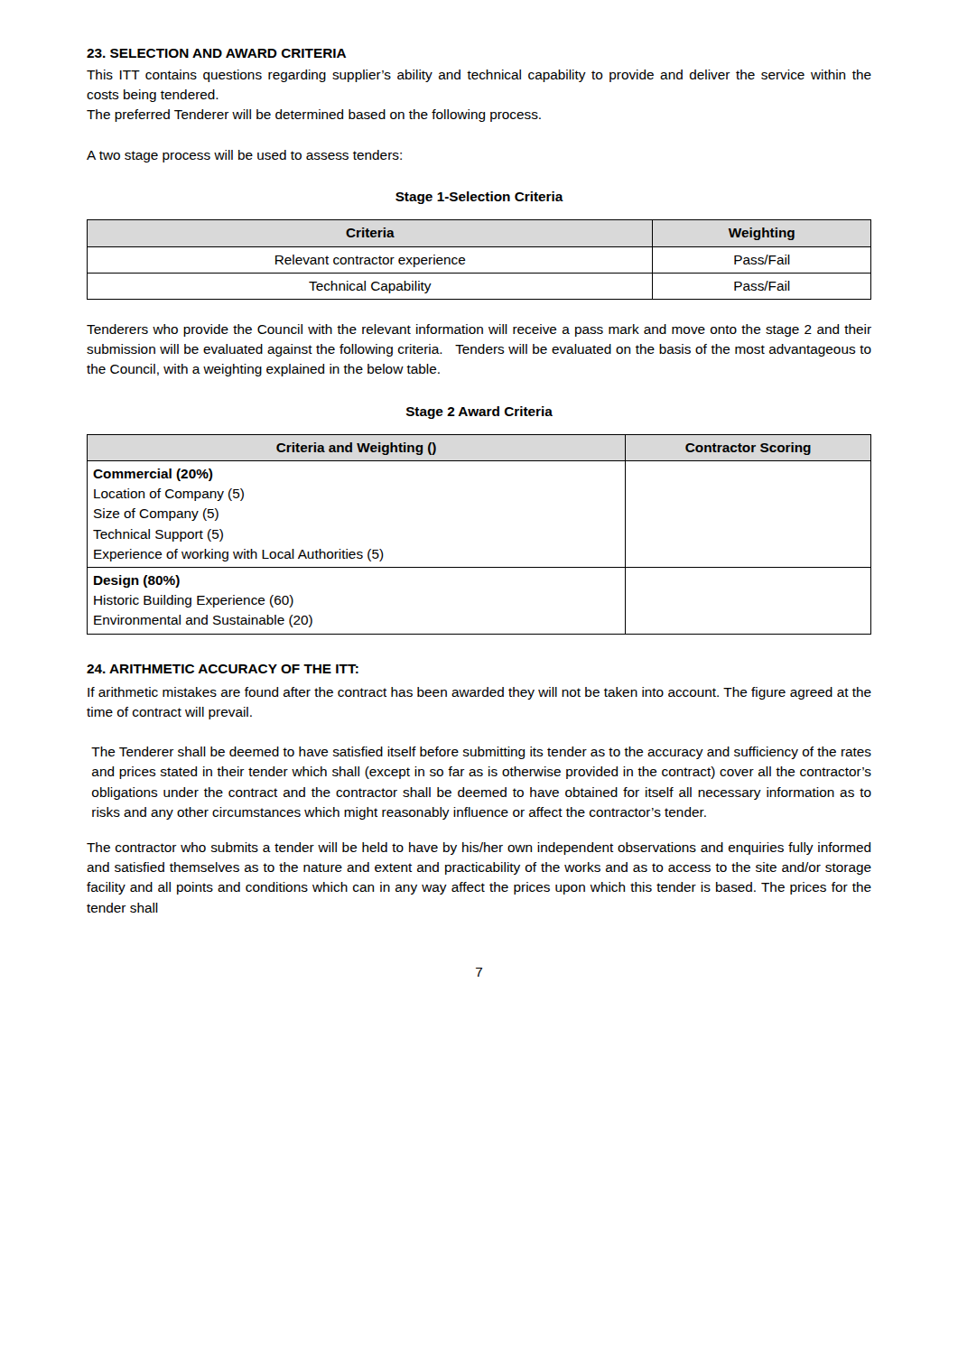23. SELECTION AND AWARD CRITERIA
This ITT contains questions regarding supplier’s ability and technical capability to provide and deliver the service within the costs being tendered.
The preferred Tenderer will be determined based on the following process.
A two stage process will be used to assess tenders:
Stage 1-Selection Criteria
| Criteria | Weighting |
| --- | --- |
| Relevant contractor experience | Pass/Fail |
| Technical Capability | Pass/Fail |
Tenderers who provide the Council with the relevant information will receive a pass mark and move onto the stage 2 and their submission will be evaluated against the following criteria. Tenders will be evaluated on the basis of the most advantageous to the Council, with a weighting explained in the below table.
Stage 2 Award Criteria
| Criteria and Weighting () | Contractor Scoring |
| --- | --- |
| Commercial (20%) Location of Company (5) Size of Company (5) Technical Support (5) Experience of working with Local Authorities (5) | |
| Design (80%) Historic Building Experience (60) Environmental and Sustainable (20) | |
24. ARITHMETIC ACCURACY OF THE ITT:
If arithmetic mistakes are found after the contract has been awarded they will not be taken into account. The figure agreed at the time of contract will prevail.
The Tenderer shall be deemed to have satisfied itself before submitting its tender as to the accuracy and sufficiency of the rates and prices stated in their tender which shall (except in so far as is otherwise provided in the contract) cover all the contractor’s obligations under the contract and the contractor shall be deemed to have obtained for itself all necessary information as to risks and any other circumstances which might reasonably influence or affect the contractor’s tender.
The contractor who submits a tender will be held to have by his/her own independent observations and enquiries fully informed and satisfied themselves as to the nature and extent and practicability of the works and as to access to the site and/or storage facility and all points and conditions which can in any way affect the prices upon which this tender is based. The prices for the tender shall
7